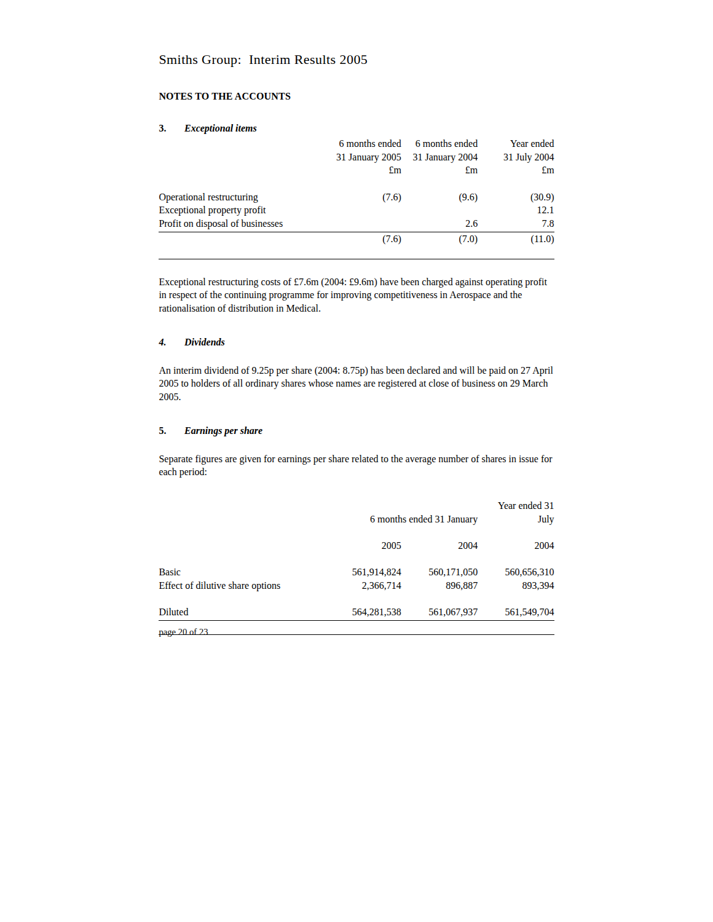Smiths Group: Interim Results 2005
NOTES TO THE ACCOUNTS
3. Exceptional items
| | 6 months ended | 6 months ended | Year ended |
| | 31 January 2005 | 31 January 2004 | 31 July 2004 |
| | £m | £m | £m |
| Operational restructuring | (7.6) | (9.6) | (30.9) |
| Exceptional property profit | | | 12.1 |
| Profit on disposal of businesses | | 2.6 | 7.8 |
| | (7.6) | (7.0) | (11.0) |
Exceptional restructuring costs of £7.6m (2004: £9.6m) have been charged against operating profit in respect of the continuing programme for improving competitiveness in Aerospace and the rationalisation of distribution in Medical.
4. Dividends
An interim dividend of 9.25p per share (2004: 8.75p) has been declared and will be paid on 27 April 2005 to holders of all ordinary shares whose names are registered at close of business on 29 March 2005.
5. Earnings per share
Separate figures are given for earnings per share related to the average number of shares in issue for each period:
| | 6 months ended 31 January | Year ended 31 July |
| | 2005 | 2004 | 2004 |
| Basic | 561,914,824 | 560,171,050 | 560,656,310 |
| Effect of dilutive share options | 2,366,714 | 896,887 | 893,394 |
| Diluted | 564,281,538 | 561,067,937 | 561,549,704 |
page 20 of 23